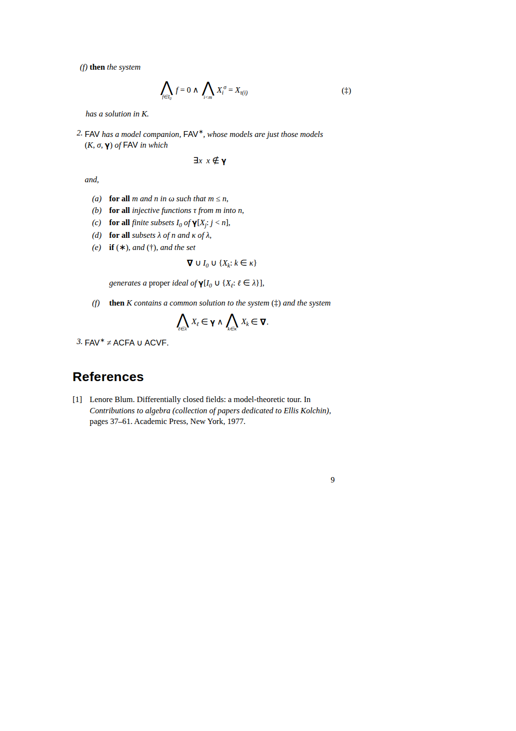(f) then the system
⋀f∈I0 f = 0 ∧ ⋀i<m Xiσ = Xτ(i) (‡)
has a solution in K.
2. FAV has a model companion, FAV∗, whose models are just those models (K, σ, 𝛄) of FAV in which
∃x x ∉ 𝛄
and,
(a) for all m and n in ω such that m ≤ n,
(b) for all injective functions τ from m into n,
(c) for all finite subsets I0 of 𝛄[Xj: j < n],
(d) for all subsets λ of n and κ of λ,
(e) if (∗), and (†), and the set
𝛁 ∪ I0 ∪ {Xk: k ∈ κ}
generates a proper ideal of 𝛄[I0 ∪ {Xℓ: ℓ ∈ λ}],
(f) then K contains a common solution to the system (‡) and the system
⋀ℓ∈λ Xℓ ∈ 𝛄 ∧ ⋀k∈κ Xk ∈ 𝛁.
3. FAV∗ ≠ ACFA ∪ ACVF.
References
[1] Lenore Blum. Differentially closed fields: a model-theoretic tour. In Contributions to algebra (collection of papers dedicated to Ellis Kolchin), pages 37–61. Academic Press, New York, 1977.
9